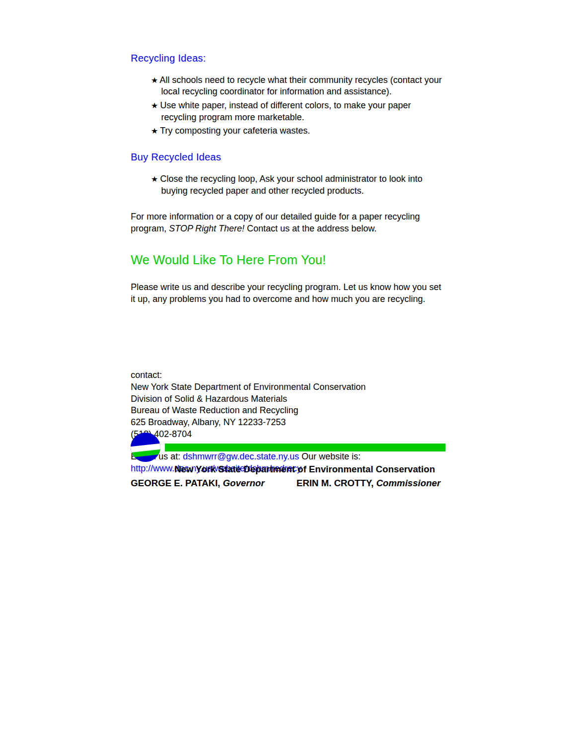Recycling Ideas:
★ All schools need to recycle what their community recycles (contact your local recycling coordinator for information and assistance).
★ Use white paper, instead of different colors, to make your paper recycling program more marketable.
★ Try composting your cafeteria wastes.
Buy Recycled Ideas
★ Close the recycling loop, Ask your school administrator to look into buying recycled paper and other recycled products.
For more information or a copy of our detailed guide for a paper recycling program, STOP Right There! Contact us at the address below.
We Would Like To Here From You!
Please write us and describe your recycling program. Let us know how you set it up, any problems you had to overcome and how much you are recycling.
contact: New York State Department of Environmental Conservation Division of Solid & Hazardous Materials Bureau of Waste Reduction and Recycling 625 Broadway, Albany, NY 12233-7253 (518) 402-8704
E-mail us at: dshmwrr@gw.dec.state.ny.us Our website is: http://www.dec.ny.us/website/dshm/redrecy
New York State Department of Environmental Conservation
GEORGE E. PATAKI, Governor ERIN M. CROTTY, Commissioner